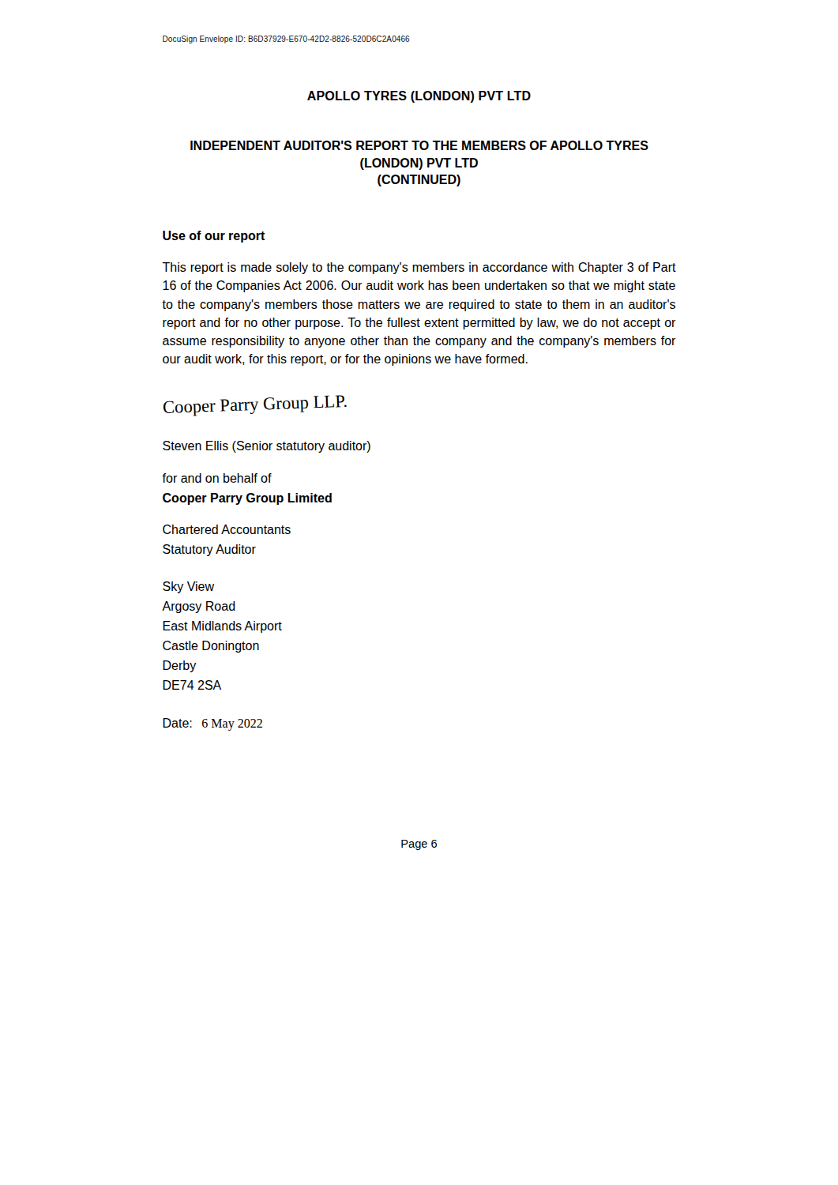DocuSign Envelope ID: B6D37929-E670-42D2-8826-520D6C2A0466
APOLLO TYRES (LONDON) PVT LTD
INDEPENDENT AUDITOR'S REPORT TO THE MEMBERS OF APOLLO TYRES (LONDON) PVT LTD
(CONTINUED)
Use of our report
This report is made solely to the company's members in accordance with Chapter 3 of Part 16 of the Companies Act 2006. Our audit work has been undertaken so that we might state to the company's members those matters we are required to state to them in an auditor's report and for no other purpose. To the fullest extent permitted by law, we do not accept or assume responsibility to anyone other than the company and the company's members for our audit work, for this report, or for the opinions we have formed.
Cooper Parry Group LLP.
Steven Ellis (Senior statutory auditor)
for and on behalf of
Cooper Parry Group Limited
Chartered Accountants
Statutory Auditor
Sky View
Argosy Road
East Midlands Airport
Castle Donington
Derby
DE74 2SA
Date: 6 May 2022
Page 6